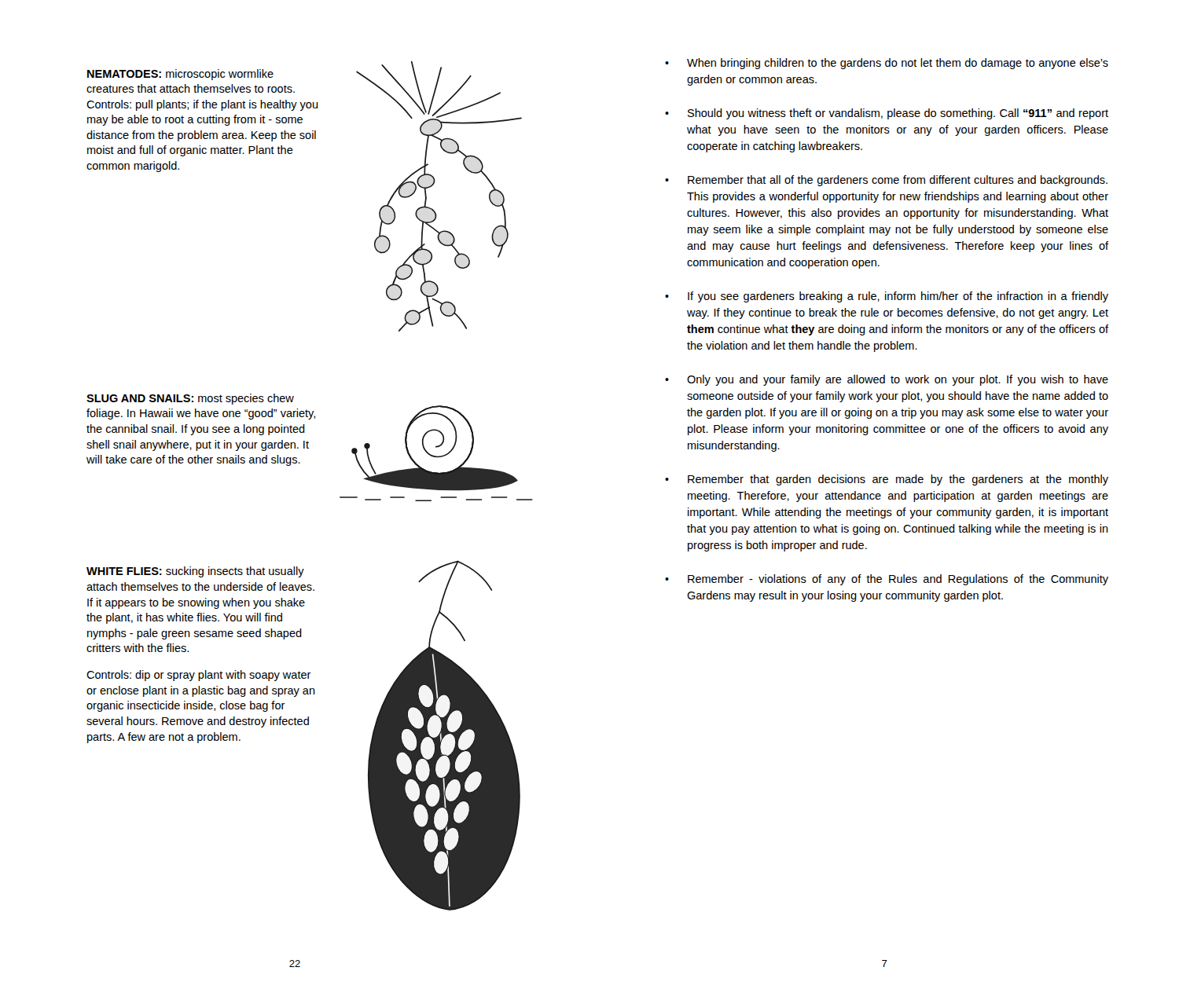NEMATODES: microscopic wormlike creatures that attach themselves to roots. Controls: pull plants; if the plant is healthy you may be able to root a cutting from it - some distance from the problem area. Keep the soil moist and full of organic matter. Plant the common marigold.
SLUG AND SNAILS: most species chew foliage. In Hawaii we have one “good” variety, the cannibal snail. If you see a long pointed shell snail anywhere, put it in your garden. It will take care of the other snails and slugs.
WHITE FLIES: sucking insects that usually attach themselves to the underside of leaves. If it appears to be snowing when you shake the plant, it has white flies. You will find nymphs - pale green sesame seed shaped critters with the flies.
Controls: dip or spray plant with soapy water or enclose plant in a plastic bag and spray an organic insecticide inside, close bag for several hours. Remove and destroy infected parts. A few are not a problem.
22
When bringing children to the gardens do not let them do damage to anyone else’s garden or common areas.
Should you witness theft or vandalism, please do something. Call “911” and report what you have seen to the monitors or any of your garden officers. Please cooperate in catching lawbreakers.
Remember that all of the gardeners come from different cultures and backgrounds. This provides a wonderful opportunity for new friendships and learning about other cultures. However, this also provides an opportunity for misunderstanding. What may seem like a simple complaint may not be fully understood by someone else and may cause hurt feelings and defensiveness. Therefore keep your lines of communication and cooperation open.
If you see gardeners breaking a rule, inform him/her of the infraction in a friendly way. If they continue to break the rule or becomes defensive, do not get angry. Let them continue what they are doing and inform the monitors or any of the officers of the violation and let them handle the problem.
Only you and your family are allowed to work on your plot. If you wish to have someone outside of your family work your plot, you should have the name added to the garden plot. If you are ill or going on a trip you may ask some else to water your plot. Please inform your monitoring committee or one of the officers to avoid any misunderstanding.
Remember that garden decisions are made by the gardeners at the monthly meeting. Therefore, your attendance and participation at garden meetings are important. While attending the meetings of your community garden, it is important that you pay attention to what is going on. Continued talking while the meeting is in progress is both improper and rude.
Remember - violations of any of the Rules and Regulations of the Community Gardens may result in your losing your community garden plot.
7